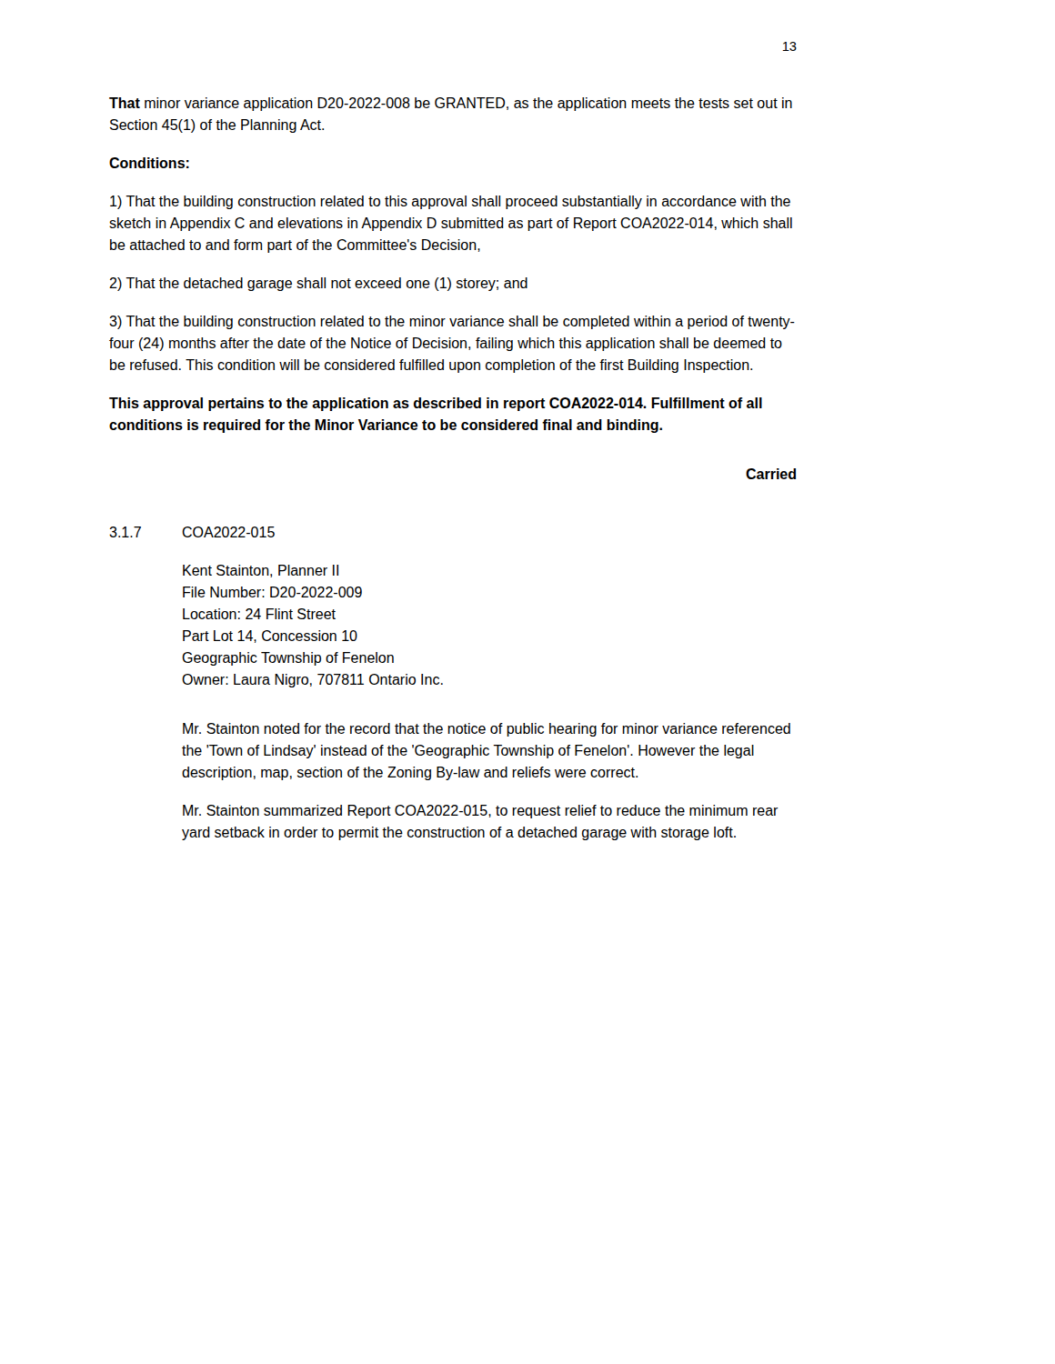13
That minor variance application D20-2022-008 be GRANTED, as the application meets the tests set out in Section 45(1) of the Planning Act.
Conditions:
1) That the building construction related to this approval shall proceed substantially in accordance with the sketch in Appendix C and elevations in Appendix D submitted as part of Report COA2022-014, which shall be attached to and form part of the Committee's Decision,
2) That the detached garage shall not exceed one (1) storey; and
3) That the building construction related to the minor variance shall be completed within a period of twenty-four (24) months after the date of the Notice of Decision, failing which this application shall be deemed to be refused. This condition will be considered fulfilled upon completion of the first Building Inspection.
This approval pertains to the application as described in report COA2022-014. Fulfillment of all conditions is required for the Minor Variance to be considered final and binding.
Carried
3.1.7
COA2022-015
Kent Stainton, Planner II
File Number: D20-2022-009
Location: 24 Flint Street
Part Lot 14, Concession 10
Geographic Township of Fenelon
Owner: Laura Nigro, 707811 Ontario Inc.
Mr. Stainton noted for the record that the notice of public hearing for minor variance referenced the 'Town of Lindsay' instead of the 'Geographic Township of Fenelon'. However the legal description, map, section of the Zoning By-law and reliefs were correct.
Mr. Stainton summarized Report COA2022-015, to request relief to reduce the minimum rear yard setback in order to permit the construction of a detached garage with storage loft.